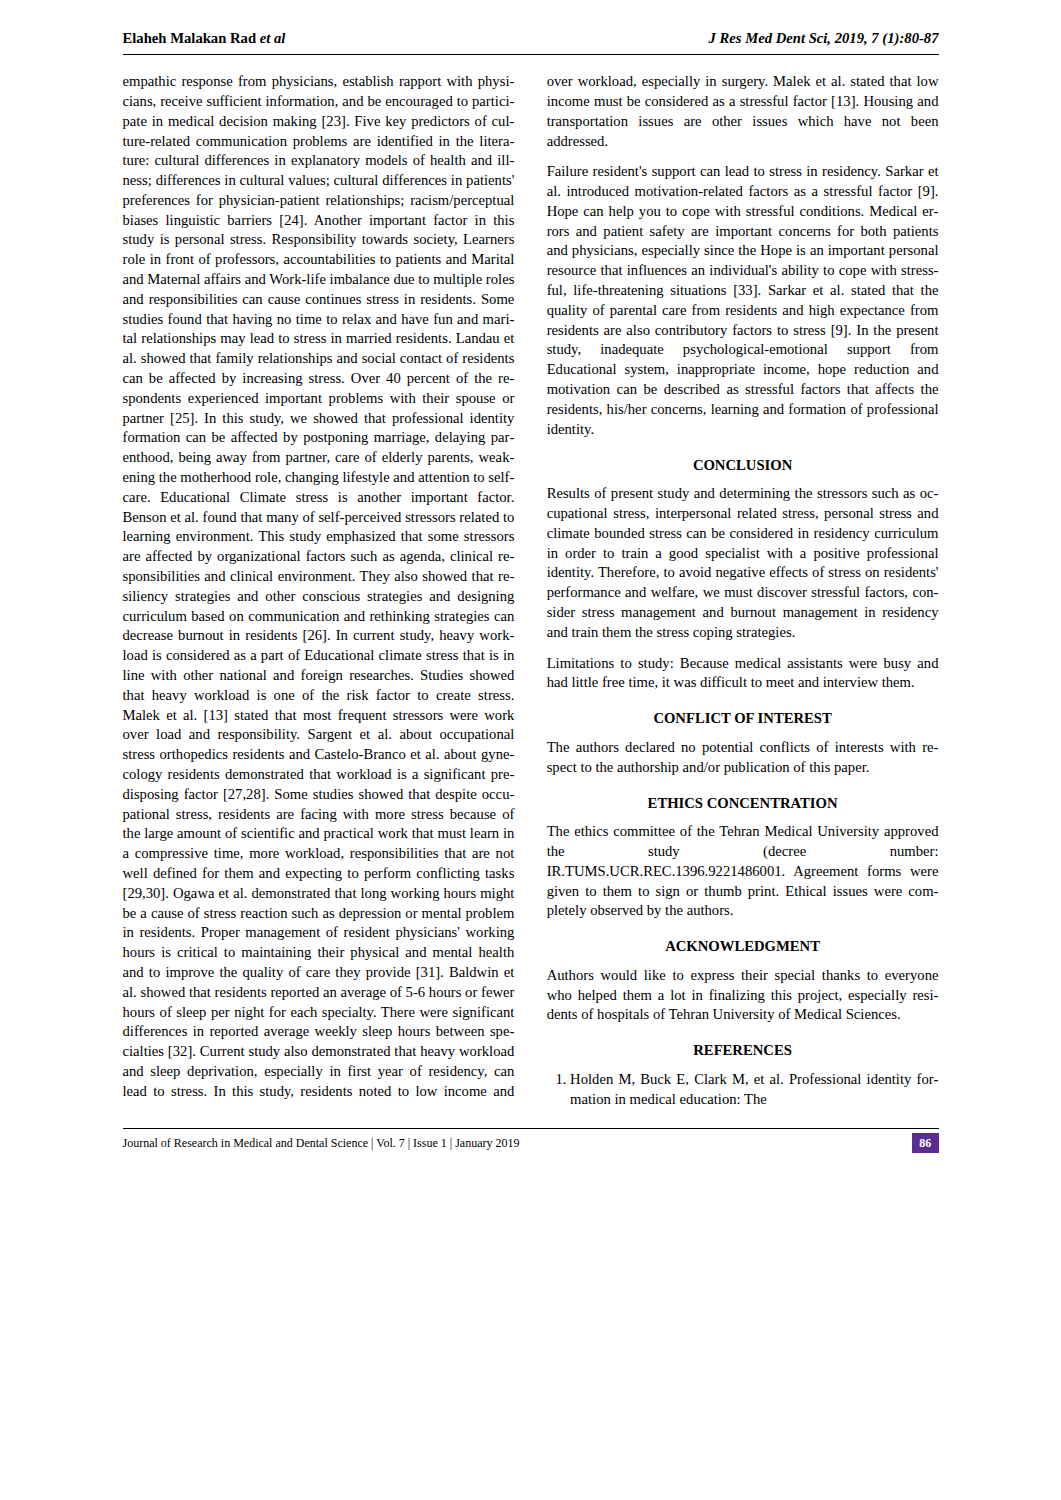Elaheh Malakan Rad et al
J Res Med Dent Sci, 2019, 7 (1):80-87
empathic response from physicians, establish rapport with physicians, receive sufficient information, and be encouraged to participate in medical decision making [23]. Five key predictors of culture-related communication problems are identified in the literature: cultural differences in explanatory models of health and illness; differences in cultural values; cultural differences in patients' preferences for physician-patient relationships; racism/perceptual biases linguistic barriers [24]. Another important factor in this study is personal stress. Responsibility towards society, Learners role in front of professors, accountabilities to patients and Marital and Maternal affairs and Work-life imbalance due to multiple roles and responsibilities can cause continues stress in residents. Some studies found that having no time to relax and have fun and marital relationships may lead to stress in married residents. Landau et al. showed that family relationships and social contact of residents can be affected by increasing stress. Over 40 percent of the respondents experienced important problems with their spouse or partner [25]. In this study, we showed that professional identity formation can be affected by postponing marriage, delaying parenthood, being away from partner, care of elderly parents, weakening the motherhood role, changing lifestyle and attention to self-care. Educational Climate stress is another important factor. Benson et al. found that many of self-perceived stressors related to learning environment. This study emphasized that some stressors are affected by organizational factors such as agenda, clinical responsibilities and clinical environment. They also showed that resiliency strategies and other conscious strategies and designing curriculum based on communication and rethinking strategies can decrease burnout in residents [26]. In current study, heavy workload is considered as a part of Educational climate stress that is in line with other national and foreign researches. Studies showed that heavy workload is one of the risk factor to create stress. Malek et al. [13] stated that most frequent stressors were work over load and responsibility. Sargent et al. about occupational stress orthopedics residents and Castelo-Branco et al. about gynecology residents demonstrated that workload is a significant predisposing factor [27,28]. Some studies showed that despite occupational stress, residents are facing with more stress because of the large amount of scientific and practical work that must learn in a compressive time, more workload, responsibilities that are not well defined for them and expecting to perform conflicting tasks [29,30]. Ogawa et al. demonstrated that long working hours might be a cause of stress reaction such as depression or mental problem in residents. Proper management of resident physicians' working hours is critical to maintaining their physical and mental health and to improve the quality of care they provide [31]. Baldwin et al. showed that residents reported an average of 5-6 hours or fewer hours of sleep per night for each specialty. There were significant differences in reported average weekly sleep hours between specialties [32]. Current study also demonstrated that heavy workload and sleep deprivation, especially in first year of residency, can lead to stress. In this study, residents noted to low income and over workload, especially in surgery. Malek et al. stated that low income must be considered as a stressful factor [13]. Housing and transportation issues are other issues which have not been addressed.
Failure resident's support can lead to stress in residency. Sarkar et al. introduced motivation-related factors as a stressful factor [9]. Hope can help you to cope with stressful conditions. Medical errors and patient safety are important concerns for both patients and physicians, especially since the Hope is an important personal resource that influences an individual's ability to cope with stressful, life-threatening situations [33]. Sarkar et al. stated that the quality of parental care from residents and high expectance from residents are also contributory factors to stress [9]. In the present study, inadequate psychological-emotional support from Educational system, inappropriate income, hope reduction and motivation can be described as stressful factors that affects the residents, his/her concerns, learning and formation of professional identity.
Conclusion
Results of present study and determining the stressors such as occupational stress, interpersonal related stress, personal stress and climate bounded stress can be considered in residency curriculum in order to train a good specialist with a positive professional identity. Therefore, to avoid negative effects of stress on residents' performance and welfare, we must discover stressful factors, consider stress management and burnout management in residency and train them the stress coping strategies.
Limitations to study: Because medical assistants were busy and had little free time, it was difficult to meet and interview them.
Conflict of Interest
The authors declared no potential conflicts of interests with respect to the authorship and/or publication of this paper.
Ethics Concentration
The ethics committee of the Tehran Medical University approved the study (decree number: IR.TUMS.UCR.REC.1396.9221486001. Agreement forms were given to them to sign or thumb print. Ethical issues were completely observed by the authors.
Acknowledgment
Authors would like to express their special thanks to everyone who helped them a lot in finalizing this project, especially residents of hospitals of Tehran University of Medical Sciences.
References
Holden M, Buck E, Clark M, et al. Professional identity formation in medical education: The
Journal of Research in Medical and Dental Science | Vol. 7 | Issue 1 | January 2019
86